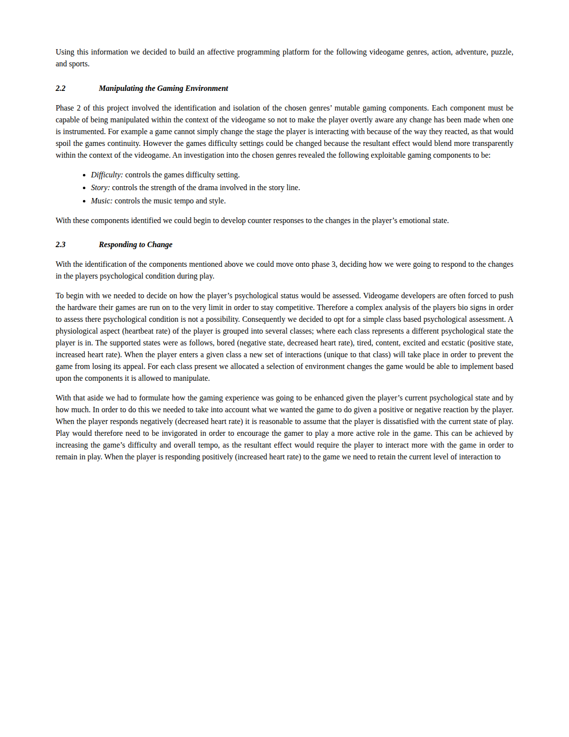Using this information we decided to build an affective programming platform for the following videogame genres, action, adventure, puzzle, and sports.
2.2 Manipulating the Gaming Environment
Phase 2 of this project involved the identification and isolation of the chosen genres’ mutable gaming components. Each component must be capable of being manipulated within the context of the videogame so not to make the player overtly aware any change has been made when one is instrumented. For example a game cannot simply change the stage the player is interacting with because of the way they reacted, as that would spoil the games continuity. However the games difficulty settings could be changed because the resultant effect would blend more transparently within the context of the videogame. An investigation into the chosen genres revealed the following exploitable gaming components to be:
Difficulty: controls the games difficulty setting.
Story: controls the strength of the drama involved in the story line.
Music: controls the music tempo and style.
With these components identified we could begin to develop counter responses to the changes in the player’s emotional state.
2.3 Responding to Change
With the identification of the components mentioned above we could move onto phase 3, deciding how we were going to respond to the changes in the players psychological condition during play.
To begin with we needed to decide on how the player’s psychological status would be assessed. Videogame developers are often forced to push the hardware their games are run on to the very limit in order to stay competitive. Therefore a complex analysis of the players bio signs in order to assess there psychological condition is not a possibility. Consequently we decided to opt for a simple class based psychological assessment. A physiological aspect (heartbeat rate) of the player is grouped into several classes; where each class represents a different psychological state the player is in. The supported states were as follows, bored (negative state, decreased heart rate), tired, content, excited and ecstatic (positive state, increased heart rate). When the player enters a given class a new set of interactions (unique to that class) will take place in order to prevent the game from losing its appeal. For each class present we allocated a selection of environment changes the game would be able to implement based upon the components it is allowed to manipulate.
With that aside we had to formulate how the gaming experience was going to be enhanced given the player’s current psychological state and by how much. In order to do this we needed to take into account what we wanted the game to do given a positive or negative reaction by the player. When the player responds negatively (decreased heart rate) it is reasonable to assume that the player is dissatisfied with the current state of play. Play would therefore need to be invigorated in order to encourage the gamer to play a more active role in the game. This can be achieved by increasing the game’s difficulty and overall tempo, as the resultant effect would require the player to interact more with the game in order to remain in play. When the player is responding positively (increased heart rate) to the game we need to retain the current level of interaction to